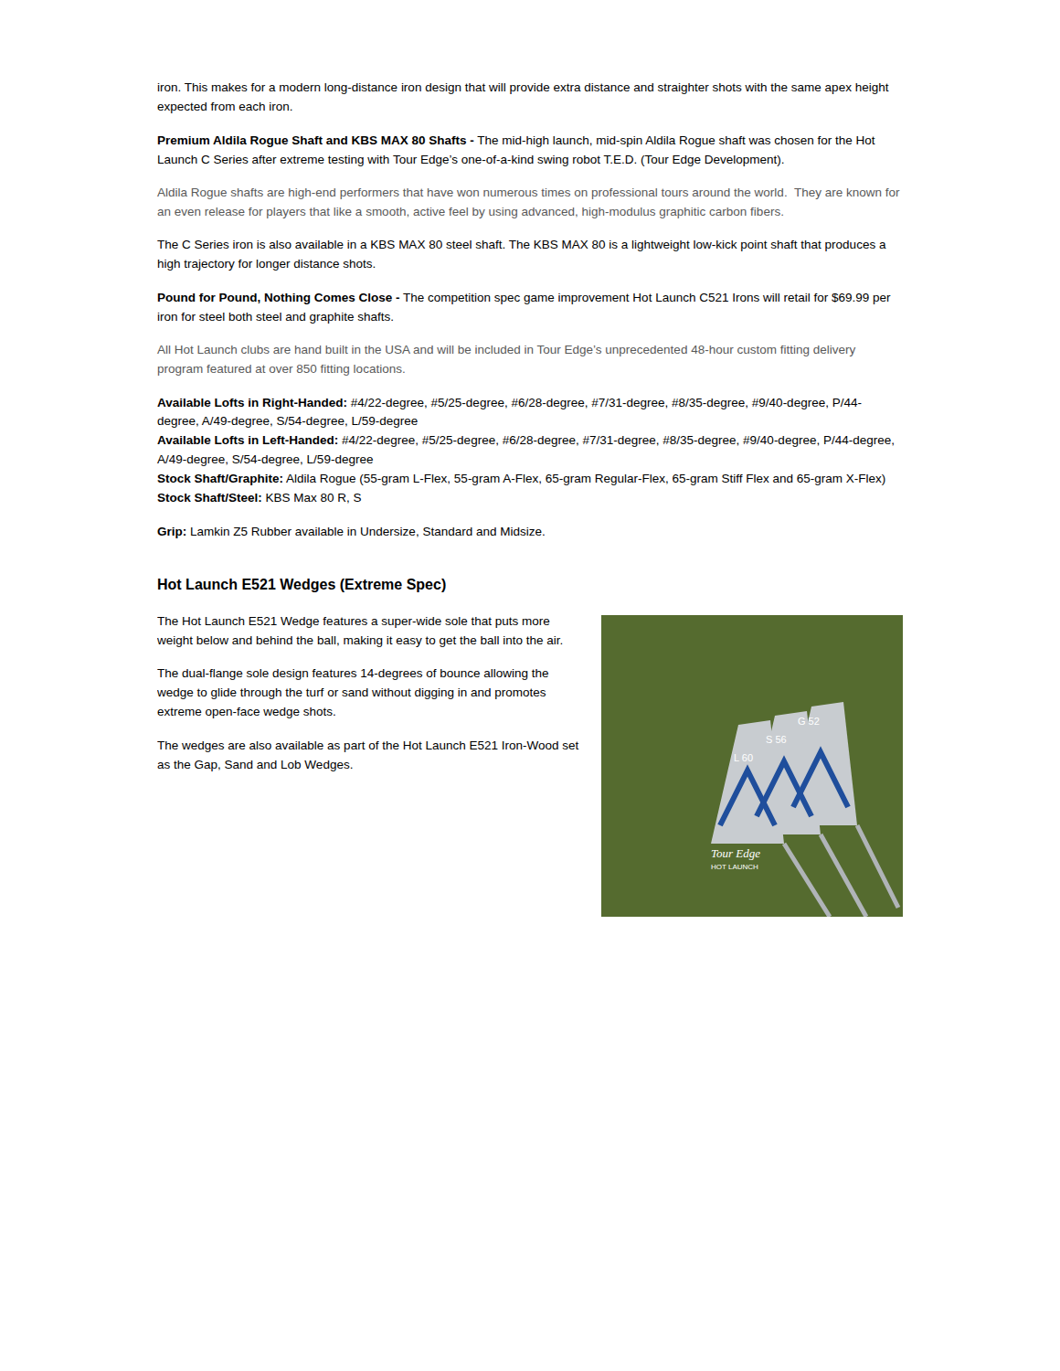iron. This makes for a modern long-distance iron design that will provide extra distance and straighter shots with the same apex height expected from each iron.
Premium Aldila Rogue Shaft and KBS MAX 80 Shafts - The mid-high launch, mid-spin Aldila Rogue shaft was chosen for the Hot Launch C Series after extreme testing with Tour Edge’s one-of-a-kind swing robot T.E.D. (Tour Edge Development).
Aldila Rogue shafts are high-end performers that have won numerous times on professional tours around the world. They are known for an even release for players that like a smooth, active feel by using advanced, high-modulus graphitic carbon fibers.
The C Series iron is also available in a KBS MAX 80 steel shaft. The KBS MAX 80 is a lightweight low-kick point shaft that produces a high trajectory for longer distance shots.
Pound for Pound, Nothing Comes Close - The competition spec game improvement Hot Launch C521 Irons will retail for $69.99 per iron for steel both steel and graphite shafts.
All Hot Launch clubs are hand built in the USA and will be included in Tour Edge’s unprecedented 48-hour custom fitting delivery program featured at over 850 fitting locations.
Available Lofts in Right-Handed: #4/22-degree, #5/25-degree, #6/28-degree, #7/31-degree, #8/35-degree, #9/40-degree, P/44-degree, A/49-degree, S/54-degree, L/59-degree
Available Lofts in Left-Handed: #4/22-degree, #5/25-degree, #6/28-degree, #7/31-degree, #8/35-degree, #9/40-degree, P/44-degree, A/49-degree, S/54-degree, L/59-degree
Stock Shaft/Graphite: Aldila Rogue (55-gram L-Flex, 55-gram A-Flex, 65-gram Regular-Flex, 65-gram Stiff Flex and 65-gram X-Flex)
Stock Shaft/Steel: KBS Max 80 R, S
Grip: Lamkin Z5 Rubber available in Undersize, Standard and Midsize.
Hot Launch E521 Wedges (Extreme Spec)
The Hot Launch E521 Wedge features a super-wide sole that puts more weight below and behind the ball, making it easy to get the ball into the air.
The dual-flange sole design features 14-degrees of bounce allowing the wedge to glide through the turf or sand without digging in and promotes extreme open-face wedge shots.
The wedges are also available as part of the Hot Launch E521 Iron-Wood set as the Gap, Sand and Lob Wedges.